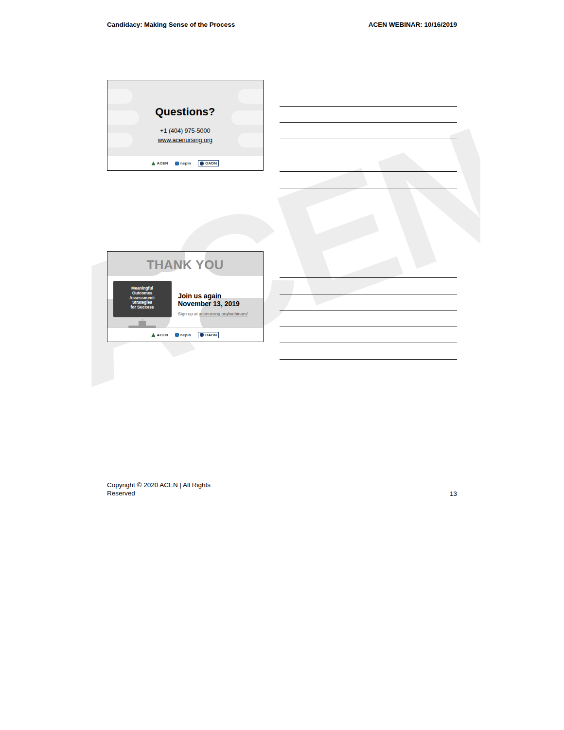ACEN
Candidacy: Making Sense of the Process
ACEN WEBINAR: 10/16/2019
Questions?
+1 (404) 975-5000
www.acenursing.org
ACEN nepin OADN
THANK YOU
Meaningful
Outcomes
Assessment:
Strategies
for Success
Join us again
November 13, 2019
Sign up at acenursing.org/webinars/
ACEN nepin OADN
Copyright © 2020 ACEN | All Rights
Reserved
13